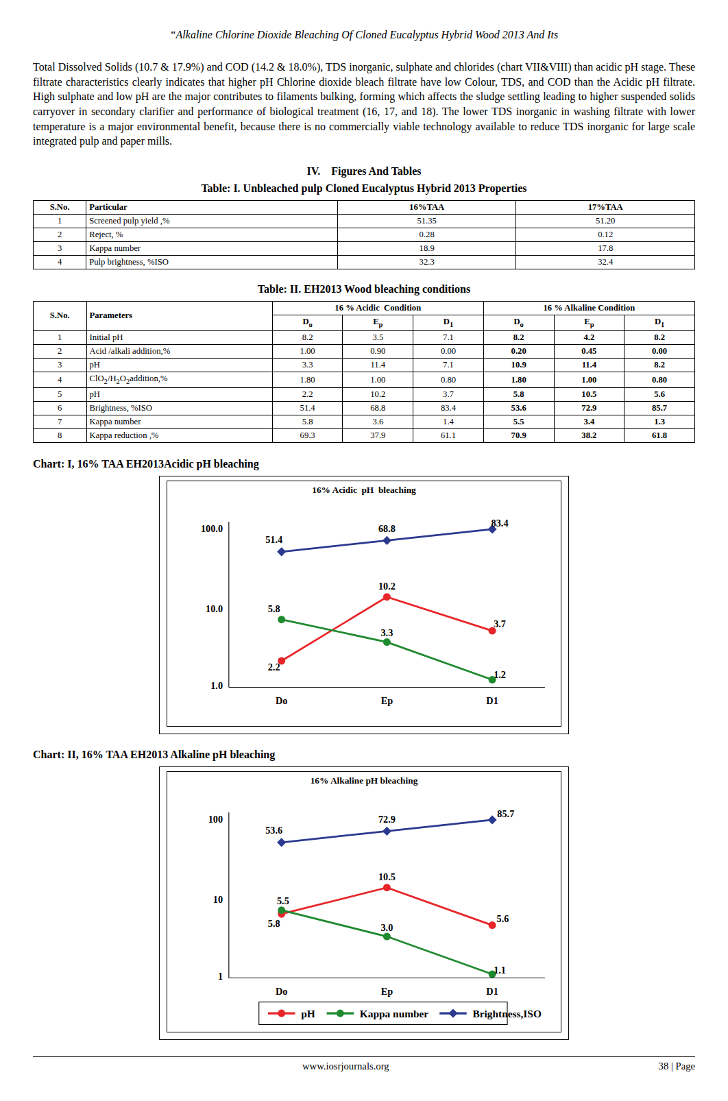“Alkaline Chlorine Dioxide Bleaching Of Cloned Eucalyptus Hybrid Wood 2013 And Its
Total Dissolved Solids (10.7 & 17.9%) and COD (14.2 & 18.0%), TDS inorganic, sulphate and chlorides (chart VII&VIII) than acidic pH stage. These filtrate characteristics clearly indicates that higher pH Chlorine dioxide bleach filtrate have low Colour, TDS, and COD than the Acidic pH filtrate. High sulphate and low pH are the major contributes to filaments bulking, forming which affects the sludge settling leading to higher suspended solids carryover in secondary clarifier and performance of biological treatment (16, 17, and 18). The lower TDS inorganic in washing filtrate with lower temperature is a major environmental benefit, because there is no commercially viable technology available to reduce TDS inorganic for large scale integrated pulp and paper mills.
IV. Figures And Tables
Table: I. Unbleached pulp Cloned Eucalyptus Hybrid 2013 Properties
| S.No. | Particular | 16%TAA | 17%TAA |
| --- | --- | --- | --- |
| 1 | Screened pulp yield ,% | 51.35 | 51.20 |
| 2 | Reject, % | 0.28 | 0.12 |
| 3 | Kappa number | 18.9 | 17.8 |
| 4 | Pulp brightness, %ISO | 32.3 | 32.4 |
Table: II. EH2013 Wood bleaching conditions
| S.No. | Parameters | 16 % Acidic Condition | 16 % Alkaline Condition |
| --- | --- | --- | --- |
| D o | E p | D 1 | D o | E p | D 1 |
| 1 | Initial pH | 8.2 | 3.5 | 7.1 | 8.2 | 4.2 | 8.2 |
| 2 | Acid /alkali addition,% | 1.00 | 0.90 | 0.00 | 0.20 | 0.45 | 0.00 |
| 3 | pH | 3.3 | 11.4 | 7.1 | 10.9 | 11.4 | 8.2 |
| 4 | ClO 2 /H 2 O 2 addition,% | 1.80 | 1.00 | 0.80 | 1.80 | 1.00 | 0.80 |
| 5 | pH | 2.2 | 10.2 | 3.7 | 5.8 | 10.5 | 5.6 |
| 6 | Brightness, %ISO | 51.4 | 68.8 | 83.4 | 53.6 | 72.9 | 85.7 |
| 7 | Kappa number | 5.8 | 3.6 | 1.4 | 5.5 | 3.4 | 1.3 |
| 8 | Kappa reduction ,% | 69.3 | 37.9 | 61.1 | 70.9 | 38.2 | 61.8 |
Chart: I, 16% TAA EH2013Acidic pH bleaching
16% Acidic pH bleaching
100.0 10.0 1.0 Do Ep D1 51.4 68.8 83.4 2.2 10.2 3.7 5.8 3.3 1.2
Chart: II, 16% TAA EH2013 Alkaline pH bleaching
16% Alkaline pH bleaching
100 10 1 Do Ep D1 53.6 72.9 85.7 5.8 10.5 5.6 5.5 3.0 1.1 pH Kappa number Brightness,ISO
www.iosrjournals.org 38 | Page